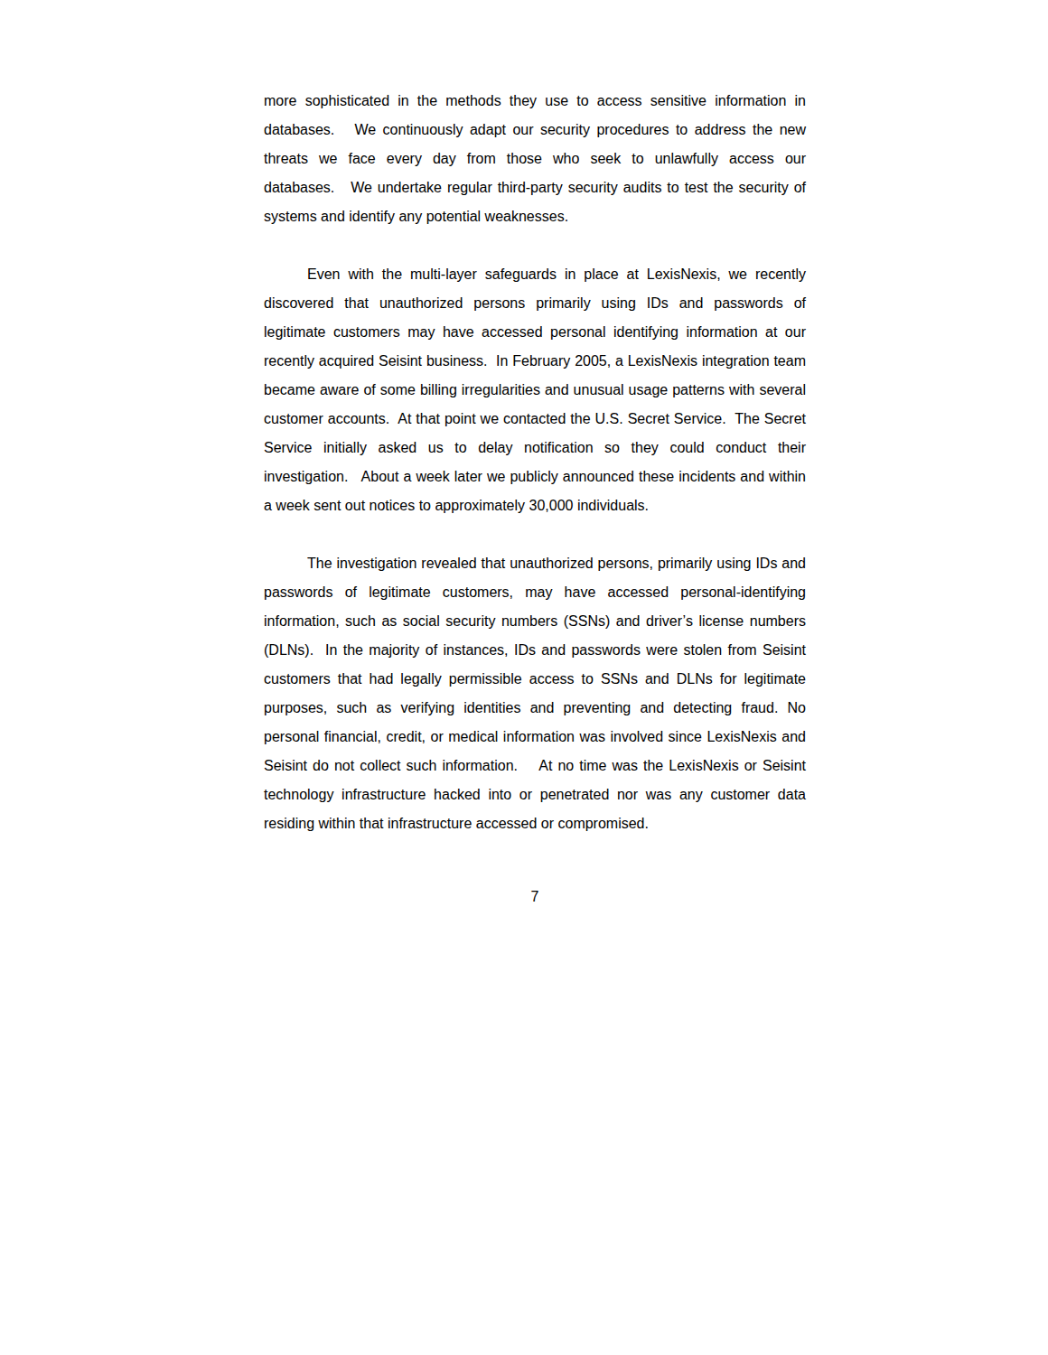more sophisticated in the methods they use to access sensitive information in databases. We continuously adapt our security procedures to address the new threats we face every day from those who seek to unlawfully access our databases. We undertake regular third-party security audits to test the security of systems and identify any potential weaknesses.
Even with the multi-layer safeguards in place at LexisNexis, we recently discovered that unauthorized persons primarily using IDs and passwords of legitimate customers may have accessed personal identifying information at our recently acquired Seisint business. In February 2005, a LexisNexis integration team became aware of some billing irregularities and unusual usage patterns with several customer accounts. At that point we contacted the U.S. Secret Service. The Secret Service initially asked us to delay notification so they could conduct their investigation. About a week later we publicly announced these incidents and within a week sent out notices to approximately 30,000 individuals.
The investigation revealed that unauthorized persons, primarily using IDs and passwords of legitimate customers, may have accessed personal-identifying information, such as social security numbers (SSNs) and driver’s license numbers (DLNs). In the majority of instances, IDs and passwords were stolen from Seisint customers that had legally permissible access to SSNs and DLNs for legitimate purposes, such as verifying identities and preventing and detecting fraud. No personal financial, credit, or medical information was involved since LexisNexis and Seisint do not collect such information. At no time was the LexisNexis or Seisint technology infrastructure hacked into or penetrated nor was any customer data residing within that infrastructure accessed or compromised.
7